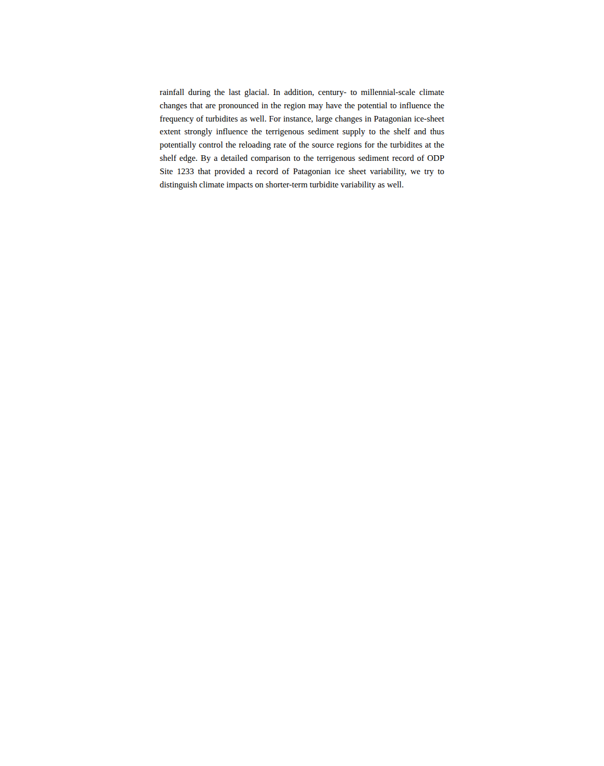rainfall during the last glacial. In addition, century- to millennial-scale climate changes that are pronounced in the region may have the potential to influence the frequency of turbidites as well. For instance, large changes in Patagonian ice-sheet extent strongly influence the terrigenous sediment supply to the shelf and thus potentially control the reloading rate of the source regions for the turbidites at the shelf edge. By a de­tailed comparison to the terrigenous sediment record of ODP Site 1233 that provided a record of Patagonian ice sheet variability, we try to distinguish climate impacts on shorter-term turbidite variability as well.